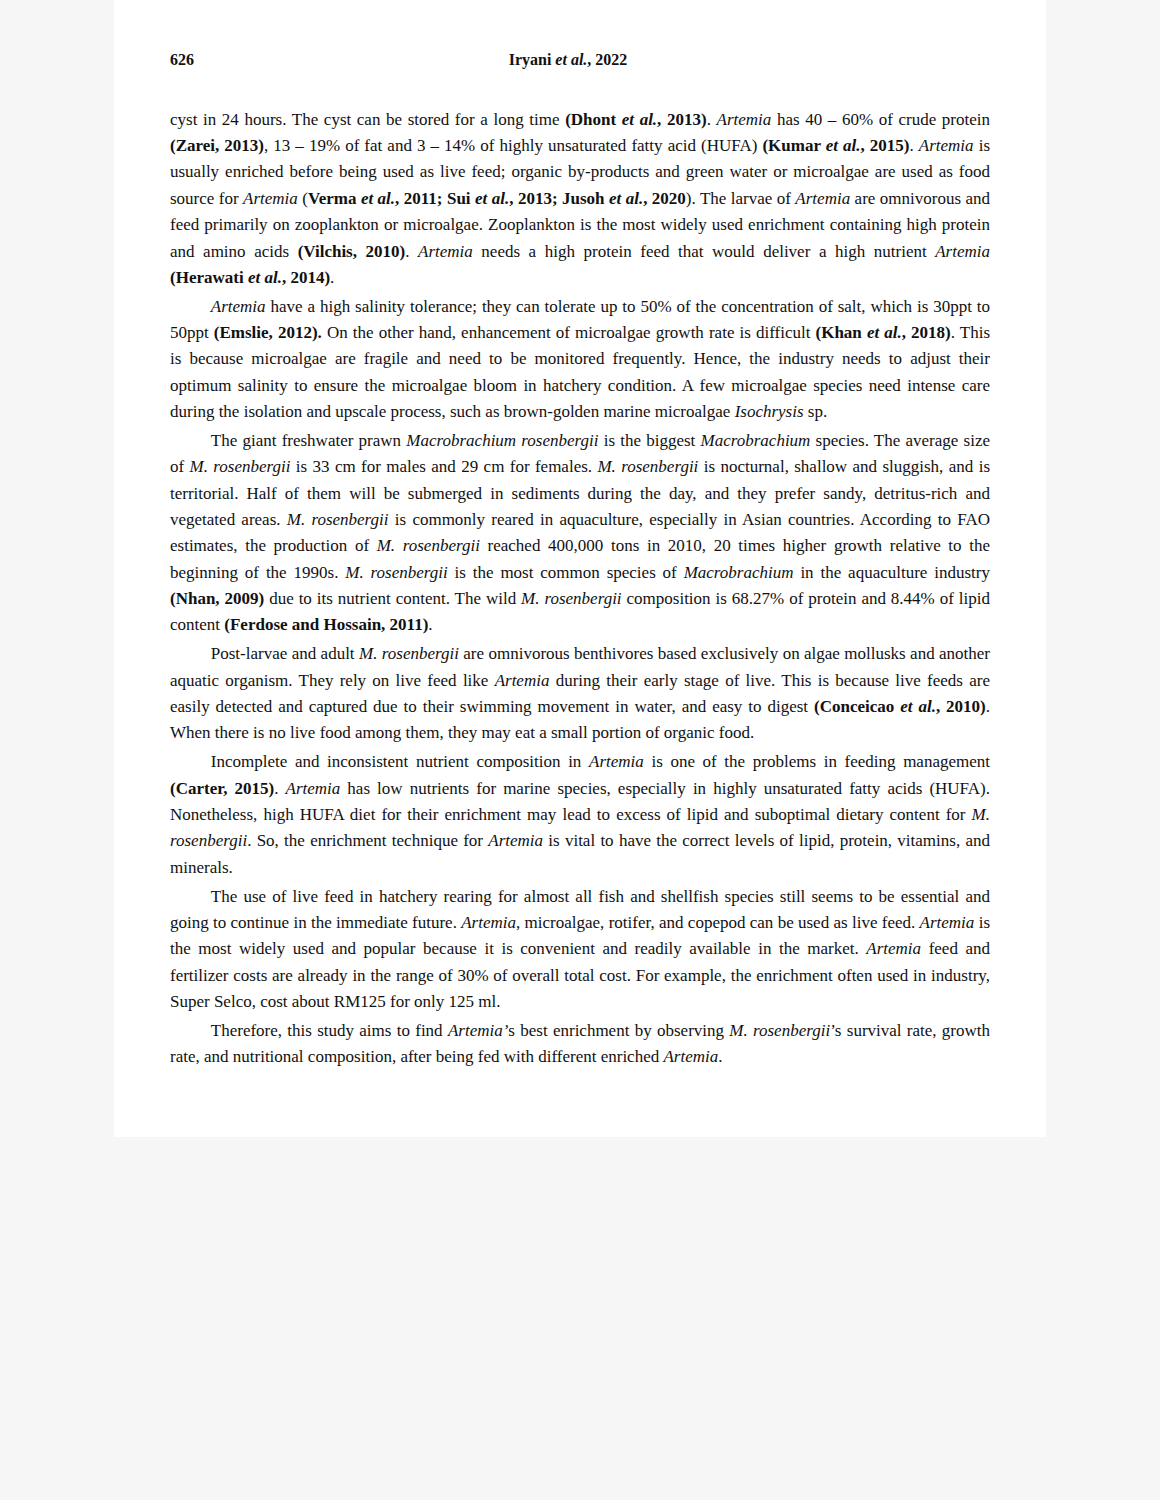626 Iryani et al., 2022
cyst in 24 hours. The cyst can be stored for a long time (Dhont et al., 2013). Artemia has 40 – 60% of crude protein (Zarei, 2013), 13 – 19% of fat and 3 – 14% of highly unsaturated fatty acid (HUFA) (Kumar et al., 2015). Artemia is usually enriched before being used as live feed; organic by-products and green water or microalgae are used as food source for Artemia (Verma et al., 2011; Sui et al., 2013; Jusoh et al., 2020). The larvae of Artemia are omnivorous and feed primarily on zooplankton or microalgae. Zooplankton is the most widely used enrichment containing high protein and amino acids (Vilchis, 2010). Artemia needs a high protein feed that would deliver a high nutrient Artemia (Herawati et al., 2014).
Artemia have a high salinity tolerance; they can tolerate up to 50% of the concentration of salt, which is 30ppt to 50ppt (Emslie, 2012). On the other hand, enhancement of microalgae growth rate is difficult (Khan et al., 2018). This is because microalgae are fragile and need to be monitored frequently. Hence, the industry needs to adjust their optimum salinity to ensure the microalgae bloom in hatchery condition. A few microalgae species need intense care during the isolation and upscale process, such as brown-golden marine microalgae Isochrysis sp.
The giant freshwater prawn Macrobrachium rosenbergii is the biggest Macrobrachium species. The average size of M. rosenbergii is 33 cm for males and 29 cm for females. M. rosenbergii is nocturnal, shallow and sluggish, and is territorial. Half of them will be submerged in sediments during the day, and they prefer sandy, detritus-rich and vegetated areas. M. rosenbergii is commonly reared in aquaculture, especially in Asian countries. According to FAO estimates, the production of M. rosenbergii reached 400,000 tons in 2010, 20 times higher growth relative to the beginning of the 1990s. M. rosenbergii is the most common species of Macrobrachium in the aquaculture industry (Nhan, 2009) due to its nutrient content. The wild M. rosenbergii composition is 68.27% of protein and 8.44% of lipid content (Ferdose and Hossain, 2011).
Post-larvae and adult M. rosenbergii are omnivorous benthivores based exclusively on algae mollusks and another aquatic organism. They rely on live feed like Artemia during their early stage of live. This is because live feeds are easily detected and captured due to their swimming movement in water, and easy to digest (Conceicao et al., 2010). When there is no live food among them, they may eat a small portion of organic food.
Incomplete and inconsistent nutrient composition in Artemia is one of the problems in feeding management (Carter, 2015). Artemia has low nutrients for marine species, especially in highly unsaturated fatty acids (HUFA). Nonetheless, high HUFA diet for their enrichment may lead to excess of lipid and suboptimal dietary content for M. rosenbergii. So, the enrichment technique for Artemia is vital to have the correct levels of lipid, protein, vitamins, and minerals.
The use of live feed in hatchery rearing for almost all fish and shellfish species still seems to be essential and going to continue in the immediate future. Artemia, microalgae, rotifer, and copepod can be used as live feed. Artemia is the most widely used and popular because it is convenient and readily available in the market. Artemia feed and fertilizer costs are already in the range of 30% of overall total cost. For example, the enrichment often used in industry, Super Selco, cost about RM125 for only 125 ml.
Therefore, this study aims to find Artemia’s best enrichment by observing M. rosenbergii’s survival rate, growth rate, and nutritional composition, after being fed with different enriched Artemia.